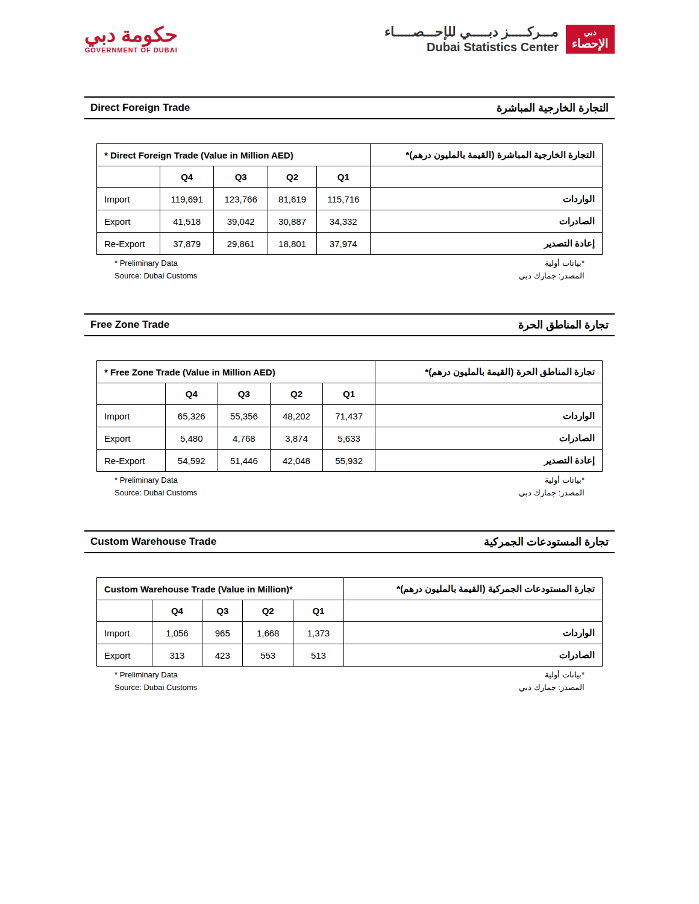حكومة دبي
GOVERNMENT OF DUBAI
مـــركـــــز دبـــــي للإحـــصـــــاء
Dubai Statistics Center
دبي
الإحصاء
Direct Foreign Trade التجارة الخارجية المباشرة
| * Direct Foreign Trade (Value in Million AED) | التجارة الخارجية المباشرة (القيمة بالمليون درهم)* |
| --- | --- |
| | Q4 | Q3 | Q2 | Q1 | |
| Import | 119,691 | 123,766 | 81,619 | 115,716 | الواردات |
| Export | 41,518 | 39,042 | 30,887 | 34,332 | الصادرات |
| Re-Export | 37,879 | 29,861 | 18,801 | 37,974 | إعادة التصدير |
* Preliminary Data *بيانات أولية
Source: Dubai Customs المصدر: جمارك دبي
Free Zone Trade تجارة المناطق الحرة
| * Free Zone Trade (Value in Million AED) | تجارة المناطق الحرة (القيمة بالمليون درهم)* |
| --- | --- |
| | Q4 | Q3 | Q2 | Q1 | |
| Import | 65,326 | 55,356 | 48,202 | 71,437 | الواردات |
| Export | 5,480 | 4,768 | 3,874 | 5,633 | الصادرات |
| Re-Export | 54,592 | 51,446 | 42,048 | 55,932 | إعادة التصدير |
* Preliminary Data *بيانات أولية
Source: Dubai Customs المصدر: جمارك دبي
Custom Warehouse Trade تجارة المستودعات الجمركية
| Custom Warehouse Trade (Value in Million)* | تجارة المستودعات الجمركية (القيمة بالمليون درهم)* |
| --- | --- |
| | Q4 | Q3 | Q2 | Q1 | |
| Import | 1,056 | 965 | 1,668 | 1,373 | الواردات |
| Export | 313 | 423 | 553 | 513 | الصادرات |
* Preliminary Data *بيانات أولية
Source: Dubai Customs المصدر: جمارك دبي